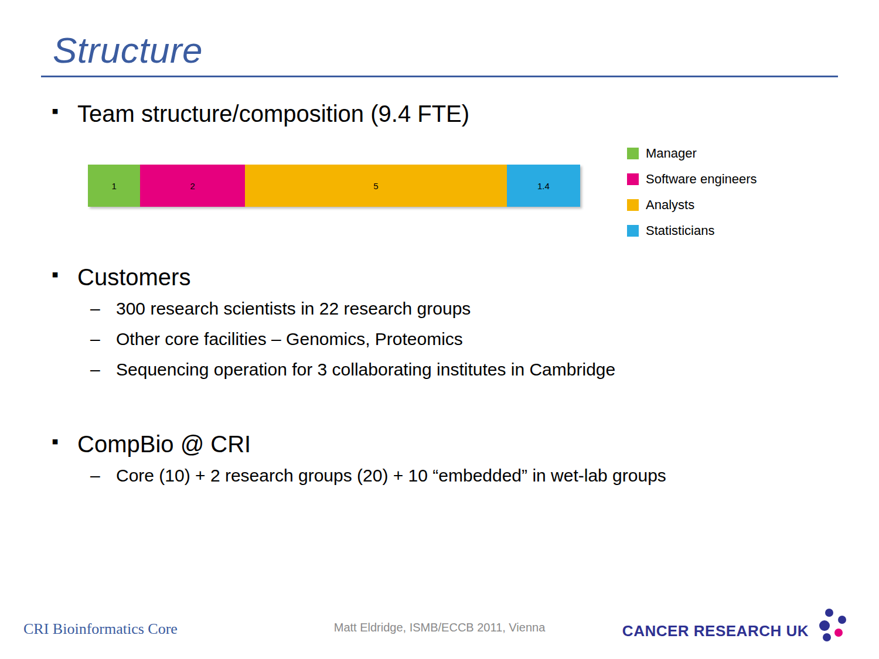Structure
Team structure/composition (9.4 FTE)
1
2
5
1.4
Manager
Software engineers
Analysts
Statisticians
Customers
300 research scientists in 22 research groups
Other core facilities – Genomics, Proteomics
Sequencing operation for 3 collaborating institutes in Cambridge
CompBio @ CRI
Core (10) + 2 research groups (20) + 10 “embedded” in wet-lab groups
CRI Bioinformatics Core
Matt Eldridge, ISMB/ECCB 2011, Vienna
CANCER RESEARCH UK